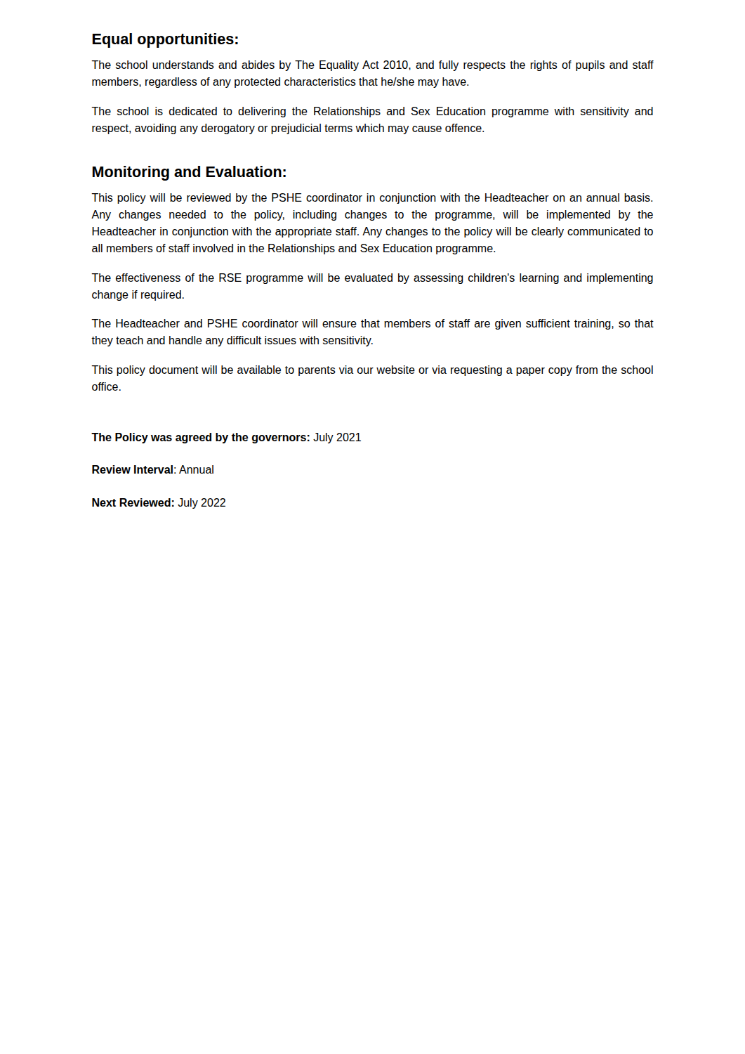Equal opportunities:
The school understands and abides by The Equality Act 2010, and fully respects the rights of pupils and staff members, regardless of any protected characteristics that he/she may have.
The school is dedicated to delivering the Relationships and Sex Education programme with sensitivity and respect, avoiding any derogatory or prejudicial terms which may cause offence.
Monitoring and Evaluation:
This policy will be reviewed by the PSHE coordinator in conjunction with the Headteacher on an annual basis. Any changes needed to the policy, including changes to the programme, will be implemented by the Headteacher in conjunction with the appropriate staff. Any changes to the policy will be clearly communicated to all members of staff involved in the Relationships and Sex Education programme.
The effectiveness of the RSE programme will be evaluated by assessing children's learning and implementing change if required.
The Headteacher and PSHE coordinator will ensure that members of staff are given sufficient training, so that they teach and handle any difficult issues with sensitivity.
This policy document will be available to parents via our website or via requesting a paper copy from the school office.
The Policy was agreed by the governors: July 2021
Review Interval: Annual
Next Reviewed: July 2022